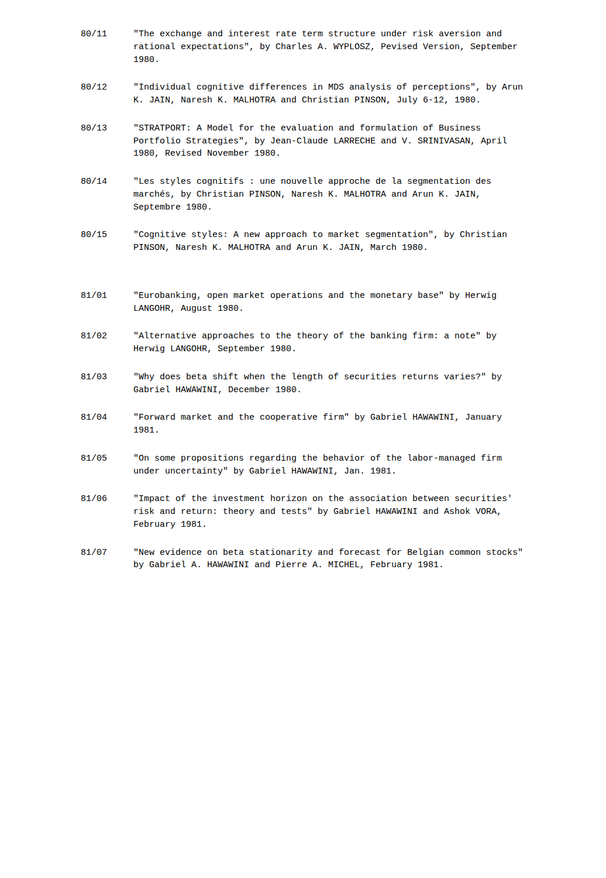| 80/11 | "The exchange and interest rate term structure under risk aversion and rational expectations", by Charles A. WYPLOSZ, Pevised Version, September 1980. |
| 80/12 | "Individual cognitive differences in MDS analysis of perceptions", by Arun K. JAIN, Naresh K. MALHOTRA and Christian PINSON, July 6-12, 1980. |
| 80/13 | "STRATPORT: A Model for the evaluation and formulation of Business Portfolio Strategies", by Jean-Claude LARRECHE and V. SRINIVASAN, April 1980, Revised November 1980. |
| 80/14 | "Les styles cognitifs : une nouvelle approche de la segmentation des marchés, by Christian PINSON, Naresh K. MALHOTRA and Arun K. JAIN, Septembre 1980. |
| 80/15 | "Cognitive styles: A new approach to market segmentation", by Christian PINSON, Naresh K. MALHOTRA and Arun K. JAIN, March 1980. |
| 81/01 | "Eurobanking, open market operations and the monetary base" by Herwig LANGOHR, August 1980. |
| 81/02 | "Alternative approaches to the theory of the banking firm: a note" by Herwig LANGOHR, September 1980. |
| 81/03 | "Why does beta shift when the length of securities returns varies?" by Gabriel HAWAWINI, December 1980. |
| 81/04 | "Forward market and the cooperative firm" by Gabriel HAWAWINI, January 1981. |
| 81/05 | "On some propositions regarding the behavior of the labor-managed firm under uncertainty" by Gabriel HAWAWINI, Jan. 1981. |
| 81/06 | "Impact of the investment horizon on the association between securities' risk and return: theory and tests" by Gabriel HAWAWINI and Ashok VORA, February 1981. |
| 81/07 | "New evidence on beta stationarity and forecast for Belgian common stocks" by Gabriel A. HAWAWINI and Pierre A. MICHEL, February 1981. |